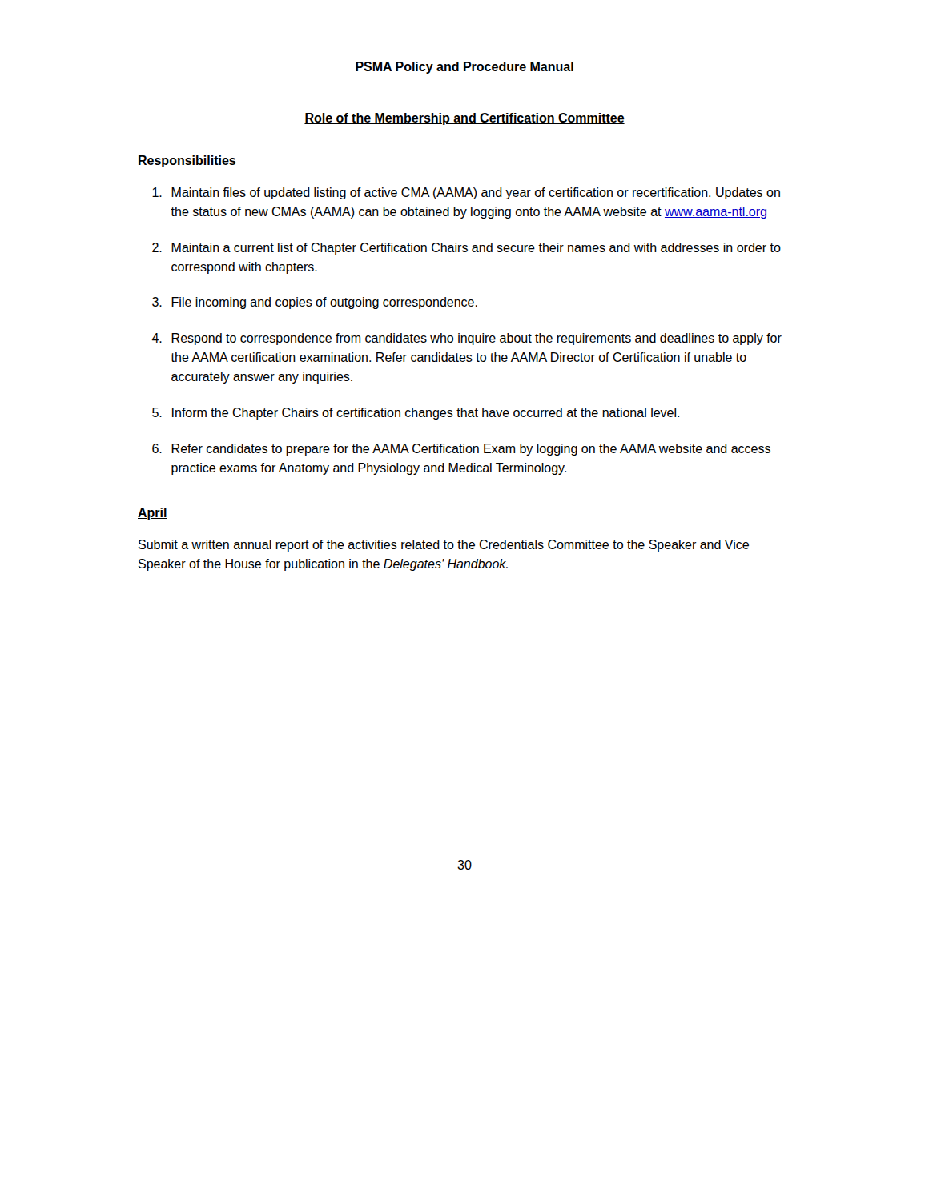PSMA Policy and Procedure Manual
Role of the Membership and Certification Committee
Responsibilities
Maintain files of updated listing of active CMA (AAMA) and year of certification or recertification. Updates on the status of new CMAs (AAMA) can be obtained by logging onto the AAMA website at www.aama-ntl.org
Maintain a current list of Chapter Certification Chairs and secure their names and with addresses in order to correspond with chapters.
File incoming and copies of outgoing correspondence.
Respond to correspondence from candidates who inquire about the requirements and deadlines to apply for the AAMA certification examination. Refer candidates to the AAMA Director of Certification if unable to accurately answer any inquiries.
Inform the Chapter Chairs of certification changes that have occurred at the national level.
Refer candidates to prepare for the AAMA Certification Exam by logging on the AAMA website and access practice exams for Anatomy and Physiology and Medical Terminology.
April
Submit a written annual report of the activities related to the Credentials Committee to the Speaker and Vice Speaker of the House for publication in the Delegates' Handbook.
30